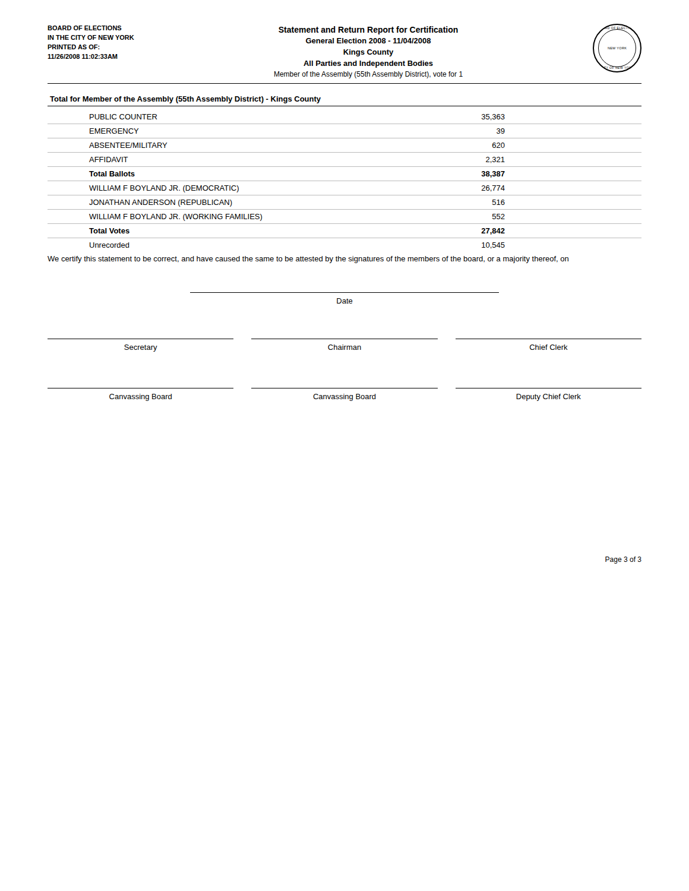BOARD OF ELECTIONS
IN THE CITY OF NEW YORK
PRINTED AS OF:
11/26/2008 11:02:33AM
Statement and Return Report for Certification
General Election 2008 - 11/04/2008
Kings County
All Parties and Independent Bodies
Member of the Assembly (55th Assembly District), vote for 1
BOARD OF ELECTIONS
NEW YORK
CITY OF NEW YORK
Total for Member of the Assembly (55th Assembly District) - Kings County
| PUBLIC COUNTER | 35,363 |
| EMERGENCY | 39 |
| ABSENTEE/MILITARY | 620 |
| AFFIDAVIT | 2,321 |
| Total Ballots | 38,387 |
| WILLIAM F BOYLAND JR. (DEMOCRATIC) | 26,774 |
| JONATHAN ANDERSON (REPUBLICAN) | 516 |
| WILLIAM F BOYLAND JR. (WORKING FAMILIES) | 552 |
| Total Votes | 27,842 |
| Unrecorded | 10,545 |
We certify this statement to be correct, and have caused the same to be attested by the signatures of the members of the board, or a majority thereof, on
Date
Secretary
Chairman
Chief Clerk
Canvassing Board
Canvassing Board
Deputy Chief Clerk
Page 3 of 3